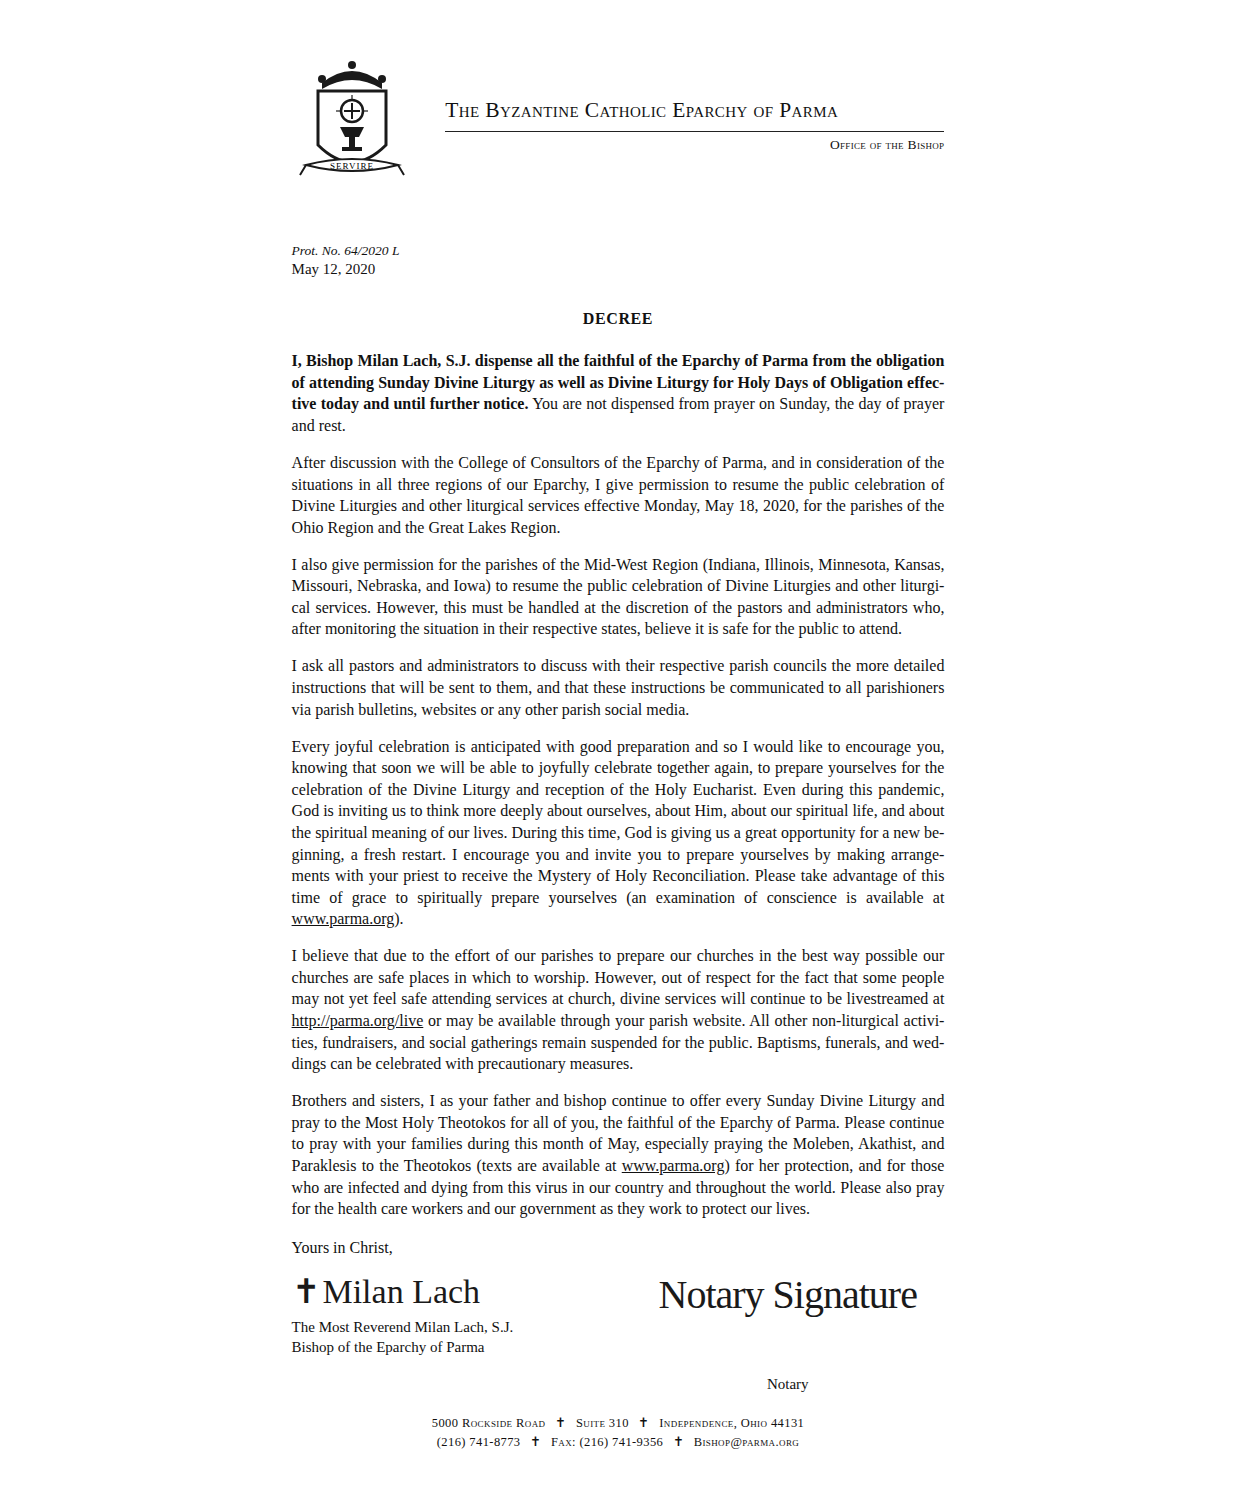SERVIRE
The Byzantine Catholic Eparchy of Parma
Office of the Bishop
Prot. No. 64/2020 L
May 12, 2020
DECREE
I, Bishop Milan Lach, S.J. dispense all the faithful of the Eparchy of Parma from the obligation of attending Sunday Divine Liturgy as well as Divine Liturgy for Holy Days of Obligation effective today and until further notice. You are not dispensed from prayer on Sunday, the day of prayer and rest.
After discussion with the College of Consultors of the Eparchy of Parma, and in consideration of the situations in all three regions of our Eparchy, I give permission to resume the public celebration of Divine Liturgies and other liturgical services effective Monday, May 18, 2020, for the parishes of the Ohio Region and the Great Lakes Region.
I also give permission for the parishes of the Mid-West Region (Indiana, Illinois, Minnesota, Kansas, Missouri, Nebraska, and Iowa) to resume the public celebration of Divine Liturgies and other liturgical services. However, this must be handled at the discretion of the pastors and administrators who, after monitoring the situation in their respective states, believe it is safe for the public to attend.
I ask all pastors and administrators to discuss with their respective parish councils the more detailed instructions that will be sent to them, and that these instructions be communicated to all parishioners via parish bulletins, websites or any other parish social media.
Every joyful celebration is anticipated with good preparation and so I would like to encourage you, knowing that soon we will be able to joyfully celebrate together again, to prepare yourselves for the celebration of the Divine Liturgy and reception of the Holy Eucharist. Even during this pandemic, God is inviting us to think more deeply about ourselves, about Him, about our spiritual life, and about the spiritual meaning of our lives. During this time, God is giving us a great opportunity for a new beginning, a fresh restart. I encourage you and invite you to prepare yourselves by making arrangements with your priest to receive the Mystery of Holy Reconciliation. Please take advantage of this time of grace to spiritually prepare yourselves (an examination of conscience is available at www.parma.org).
I believe that due to the effort of our parishes to prepare our churches in the best way possible our churches are safe places in which to worship. However, out of respect for the fact that some people may not yet feel safe attending services at church, divine services will continue to be livestreamed at http://parma.org/live or may be available through your parish website. All other non-liturgical activities, fundraisers, and social gatherings remain suspended for the public. Baptisms, funerals, and weddings can be celebrated with precautionary measures.
Brothers and sisters, I as your father and bishop continue to offer every Sunday Divine Liturgy and pray to the Most Holy Theotokos for all of you, the faithful of the Eparchy of Parma. Please continue to pray with your families during this month of May, especially praying the Moleben, Akathist, and Paraklesis to the Theotokos (texts are available at www.parma.org) for her protection, and for those who are infected and dying from this virus in our country and throughout the world. Please also pray for the health care workers and our government as they work to protect our lives.
Yours in Christ,
✝ Milan Lach
The Most Reverend Milan Lach, S.J.
Bishop of the Eparchy of Parma
Notary Signature
Notary
5000 Rockside Road ✝ Suite 310 ✝ Independence, Ohio 44131
(216) 741-8773 ✝ Fax: (216) 741-9356 ✝ Bishop@parma.org